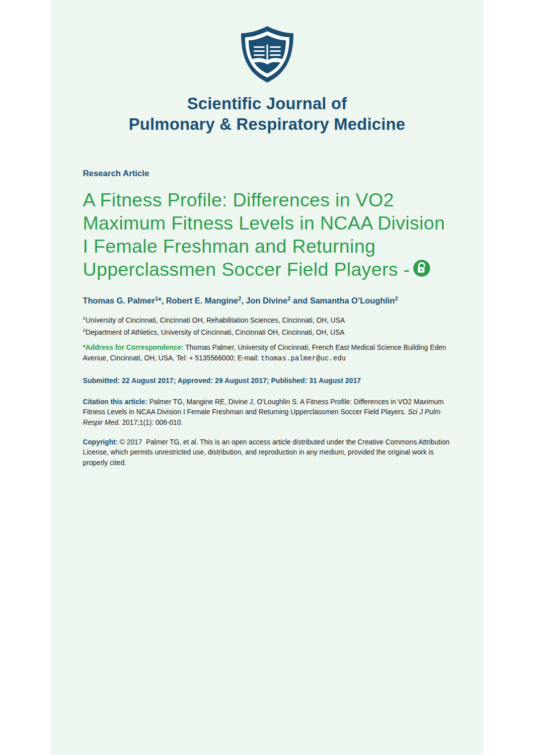Scientific Journal of
Pulmonary & Respiratory Medicine
Research Article
A Fitness Profile: Differences in VO2 Maximum Fitness Levels in NCAA Division I Female Freshman and Returning Upperclassmen Soccer Field Players -
Thomas G. Palmer1*, Robert E. Mangine2, Jon Divine2 and Samantha O’Loughlin2
1University of Cincinnati, Cincinnati OH, Rehabilitation Sciences, Cincinnati, OH, USA
2Department of Athletics, University of Cincinnati, Cincinnati OH, Cincinnati, OH, USA
*Address for Correspondence: Thomas Palmer, University of Cincinnati, French East Medical Science Building Eden Avenue, Cincinnati, OH, USA, Tel: + 5135566000; E-mail: thomas.palmer@uc.edu
Submitted: 22 August 2017; Approved: 29 August 2017; Published: 31 August 2017
Citation this article: Palmer TG, Mangine RE, Divine J, O’Loughlin S. A Fitness Profile: Differences in VO2 Maximum Fitness Levels in NCAA Division I Female Freshman and Returning Upperclassmen Soccer Field Players. Sci J Pulm Respir Med. 2017;1(1): 006-010.
Copyright: © 2017 Palmer TG, et al. This is an open access article distributed under the Creative Commons Attribution License, which permits unrestricted use, distribution, and reproduction in any medium, provided the original work is properly cited.